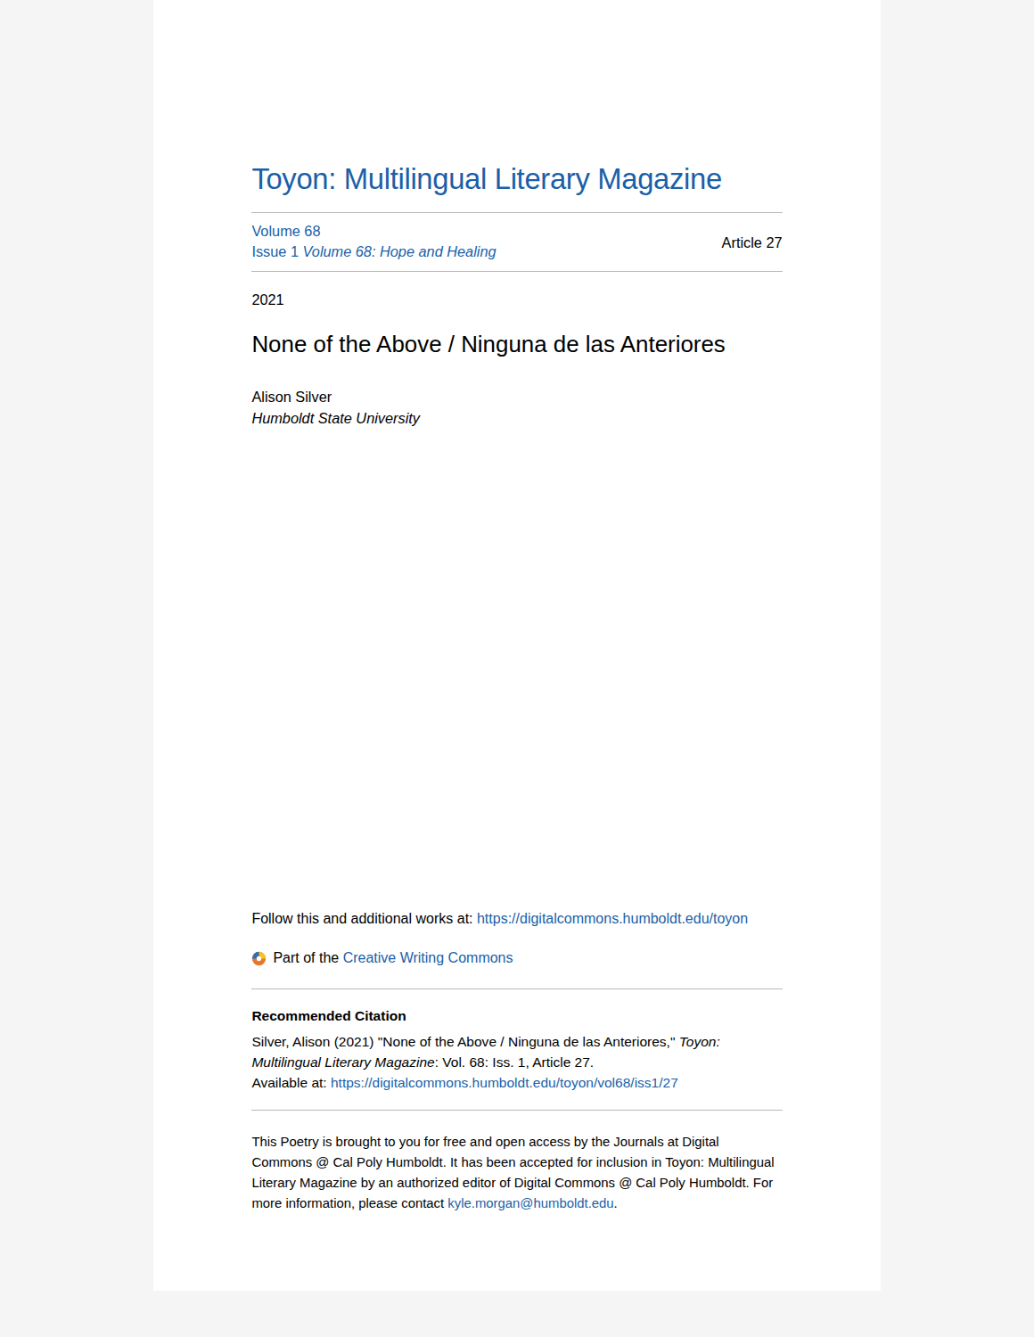Toyon: Multilingual Literary Magazine
Volume 68
Issue 1 Volume 68: Hope and Healing
Article 27
2021
None of the Above / Ninguna de las Anteriores
Alison Silver
Humboldt State University
Follow this and additional works at: https://digitalcommons.humboldt.edu/toyon
Part of the Creative Writing Commons
Recommended Citation
Silver, Alison (2021) "None of the Above / Ninguna de las Anteriores," Toyon: Multilingual Literary Magazine: Vol. 68: Iss. 1, Article 27.
Available at: https://digitalcommons.humboldt.edu/toyon/vol68/iss1/27
This Poetry is brought to you for free and open access by the Journals at Digital Commons @ Cal Poly Humboldt. It has been accepted for inclusion in Toyon: Multilingual Literary Magazine by an authorized editor of Digital Commons @ Cal Poly Humboldt. For more information, please contact kyle.morgan@humboldt.edu.